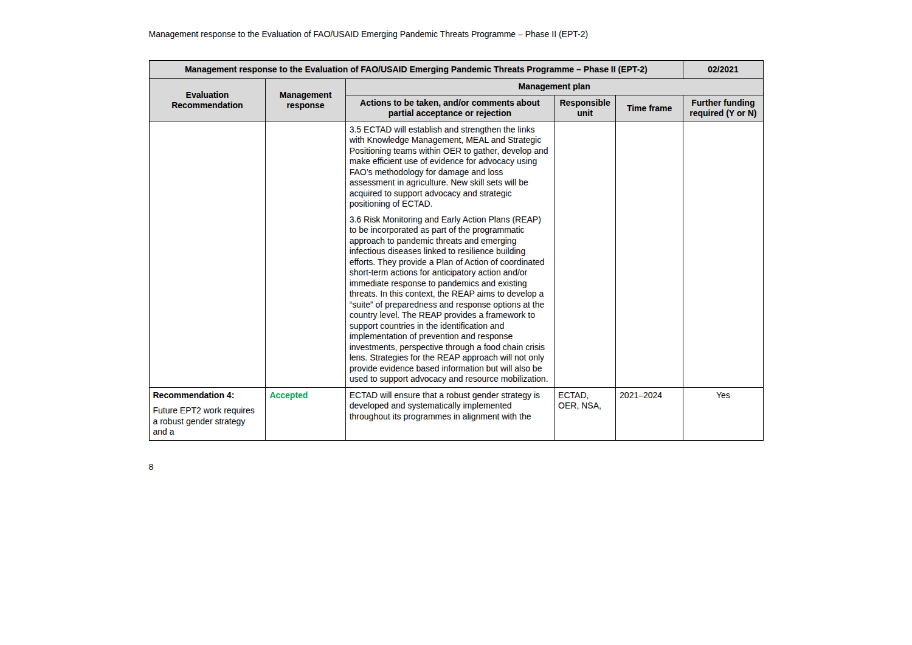Management response to the Evaluation of FAO/USAID Emerging Pandemic Threats Programme – Phase II (EPT-2)
| Management response to the Evaluation of FAO/USAID Emerging Pandemic Threats Programme – Phase II (EPT-2) | 02/2021 |
| Evaluation Recommendation | Management response | Management plan |
| Actions to be taken, and/or comments about partial acceptance or rejection | Responsible unit | Time frame | Further funding required (Y or N) |
| | | 3.5 ECTAD will establish and strengthen the links with Knowledge Management, MEAL and Strategic Positioning teams within OER to gather, develop and make efficient use of evidence for advocacy using FAO’s methodology for damage and loss assessment in agriculture. New skill sets will be acquired to support advocacy and strategic positioning of ECTAD. 3.6 Risk Monitoring and Early Action Plans (REAP) to be incorporated as part of the programmatic approach to pandemic threats and emerging infectious diseases linked to resilience building efforts. They provide a Plan of Action of coordinated short-term actions for anticipatory action and/or immediate response to pandemics and existing threats. In this context, the REAP aims to develop a “suite” of preparedness and response options at the country level. The REAP provides a framework to support countries in the identification and implementation of prevention and response investments, perspective through a food chain crisis lens. Strategies for the REAP approach will not only provide evidence based information but will also be used to support advocacy and resource mobilization. | | | |
| Recommendation 4: Future EPT2 work requires a robust gender strategy and a | Accepted | ECTAD will ensure that a robust gender strategy is developed and systematically implemented throughout its programmes in alignment with the | ECTAD, OER, NSA, | 2021–2024 | Yes |
8